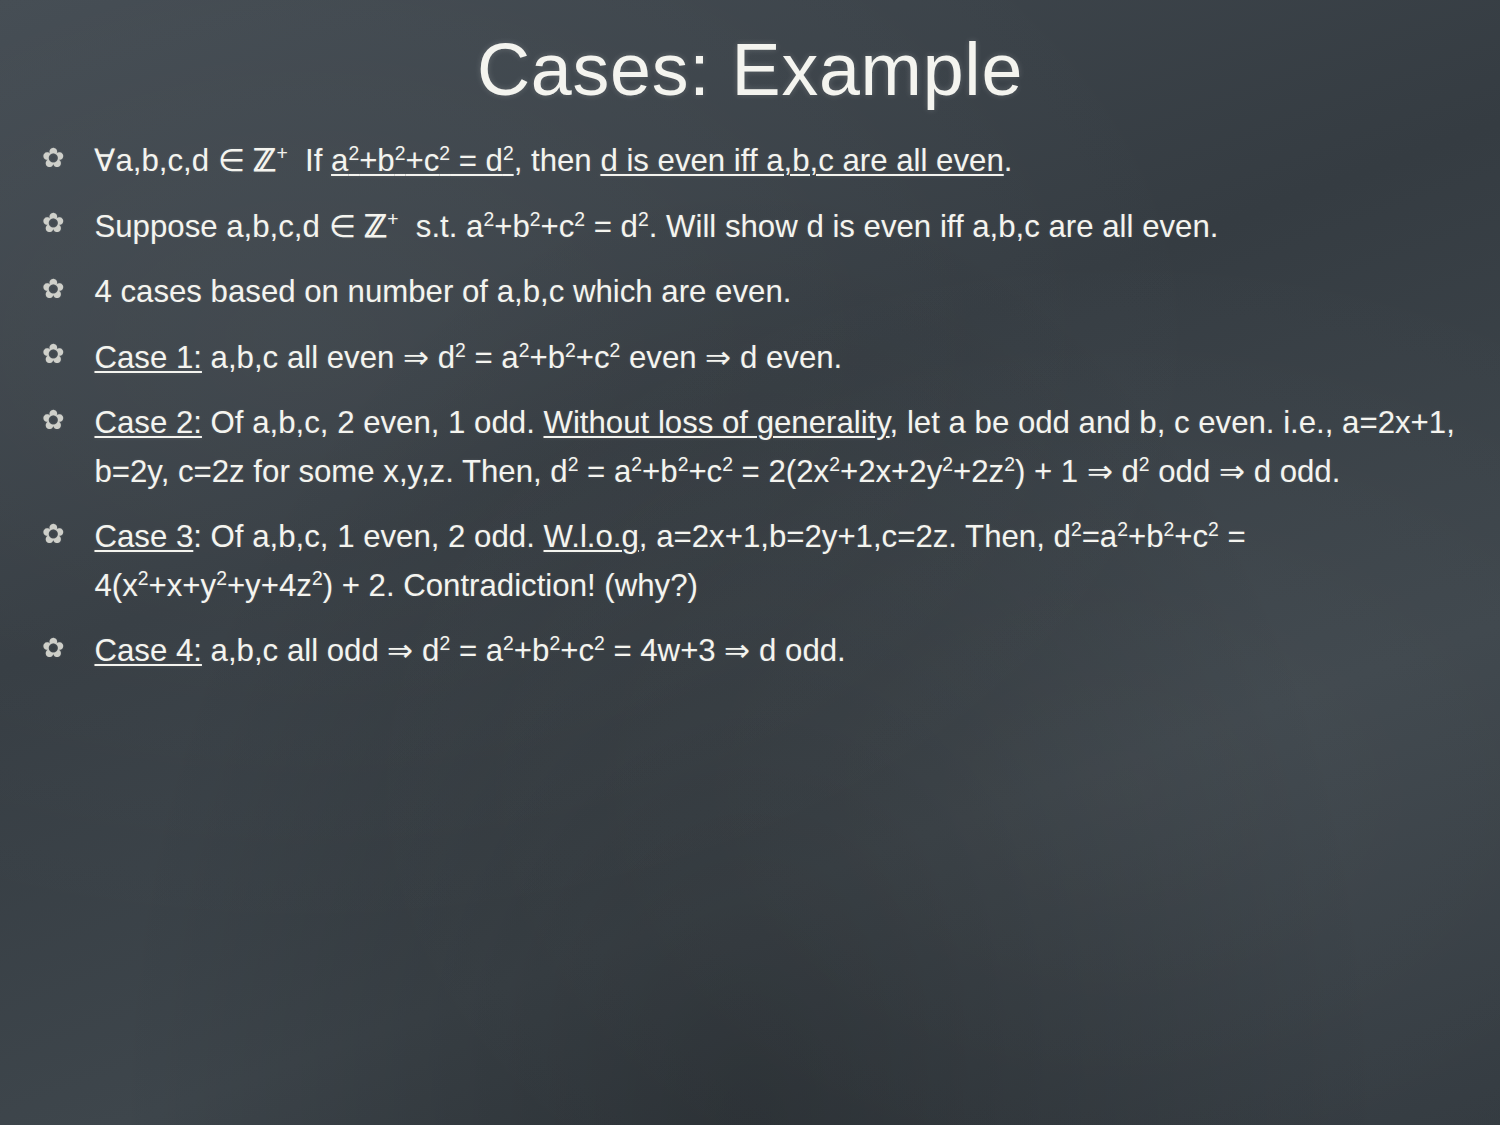Cases: Example
∀a,b,c,d ∈ ℤ+ If a2+b2+c2 = d2, then d is even iff a,b,c are all even.
Suppose a,b,c,d ∈ ℤ+ s.t. a2+b2+c2 = d2. Will show d is even iff a,b,c are all even.
4 cases based on number of a,b,c which are even.
Case 1: a,b,c all even ⇒ d2 = a2+b2+c2 even ⇒ d even.
Case 2: Of a,b,c, 2 even, 1 odd. Without loss of generality, let a be odd and b, c even. i.e., a=2x+1, b=2y, c=2z for some x,y,z. Then, d2 = a2+b2+c2 = 2(2x2+2x+2y2+2z2) + 1 ⇒ d2 odd ⇒ d odd.
Case 3: Of a,b,c, 1 even, 2 odd. W.l.o.g, a=2x+1,b=2y+1,c=2z. Then, d2=a2+b2+c2 = 4(x2+x+y2+y+4z2) + 2. Contradiction! (why?)
Case 4: a,b,c all odd ⇒ d2 = a2+b2+c2 = 4w+3 ⇒ d odd.